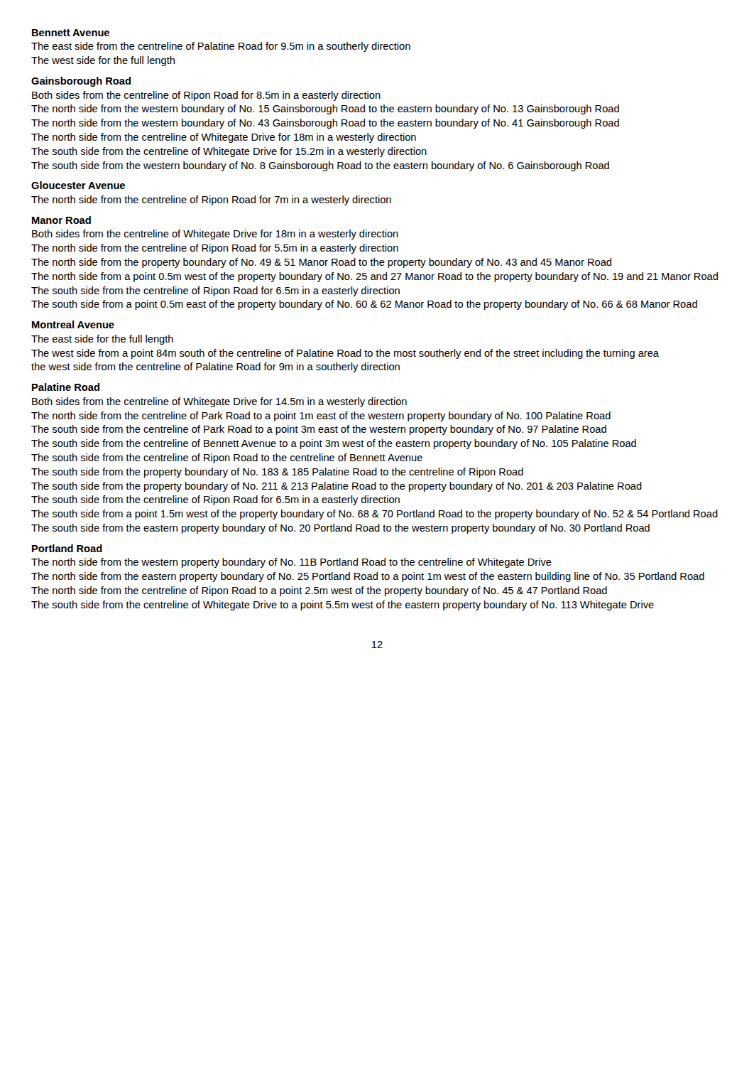Bennett Avenue
The east side from the centreline of Palatine Road for 9.5m in a southerly direction
The west side for the full length
Gainsborough Road
Both sides from the centreline of Ripon Road for 8.5m in a easterly direction
The north side from the western boundary of No. 15 Gainsborough Road to the eastern boundary of No. 13 Gainsborough Road
The north side from the western boundary of No. 43 Gainsborough Road to the eastern boundary of No. 41 Gainsborough Road
The north side from the centreline of Whitegate Drive for 18m in a westerly direction
The south side from the centreline of Whitegate Drive for 15.2m in a westerly direction
The south side from the western boundary of No. 8 Gainsborough Road to the eastern boundary of No. 6 Gainsborough Road
Gloucester Avenue
The north side from the centreline of Ripon Road for 7m in a westerly direction
Manor Road
Both sides from the centreline of Whitegate Drive for 18m in a westerly direction
The north side from the centreline of Ripon Road for 5.5m in a easterly direction
The north side from the property boundary of No. 49 & 51 Manor Road to the property boundary of No. 43 and 45 Manor Road
The north side from a point 0.5m west of the property boundary of No. 25 and 27 Manor Road to the property boundary of No. 19 and 21 Manor Road
The south side from the centreline of Ripon Road for 6.5m in a easterly direction
The south side from a point 0.5m east of the property boundary of No. 60 & 62 Manor Road to the property boundary of No. 66 & 68 Manor Road
Montreal Avenue
The east side for the full length
The west side from a point 84m south of the centreline of Palatine Road to the most southerly end of the street including the turning area
the west side from the centreline of Palatine Road for 9m in a southerly direction
Palatine Road
Both sides from the centreline of Whitegate Drive for 14.5m in a westerly direction
The north side from the centreline of Park Road to a point 1m east of the western property boundary of No. 100 Palatine Road
The south side from the centreline of Park Road to a point 3m east of the western property boundary of No. 97 Palatine Road
The south side from the centreline of Bennett Avenue to a point 3m west of the eastern property boundary of No. 105 Palatine Road
The south side from the centreline of Ripon Road to the centreline of Bennett Avenue
The south side from the property boundary of No. 183 & 185 Palatine Road to the centreline of Ripon Road
The south side from the property boundary of No. 211 & 213 Palatine Road to the property boundary of No. 201 & 203 Palatine Road
The south side from the centreline of Ripon Road for 6.5m in a easterly direction
The south side from a point 1.5m west of the property boundary of No. 68 & 70 Portland Road to the property boundary of No. 52 & 54 Portland Road
The south side from the eastern property boundary of No. 20 Portland Road to the western property boundary of No. 30 Portland Road
Portland Road
The north side from the western property boundary of No. 11B Portland Road to the centreline of Whitegate Drive
The north side from the eastern property boundary of No. 25 Portland Road to a point 1m west of the eastern building line of No. 35 Portland Road
The north side from the centreline of Ripon Road to a point 2.5m west of the property boundary of No. 45 & 47 Portland Road
The south side from the centreline of Whitegate Drive to a point 5.5m west of the eastern property boundary of No. 113 Whitegate Drive
12